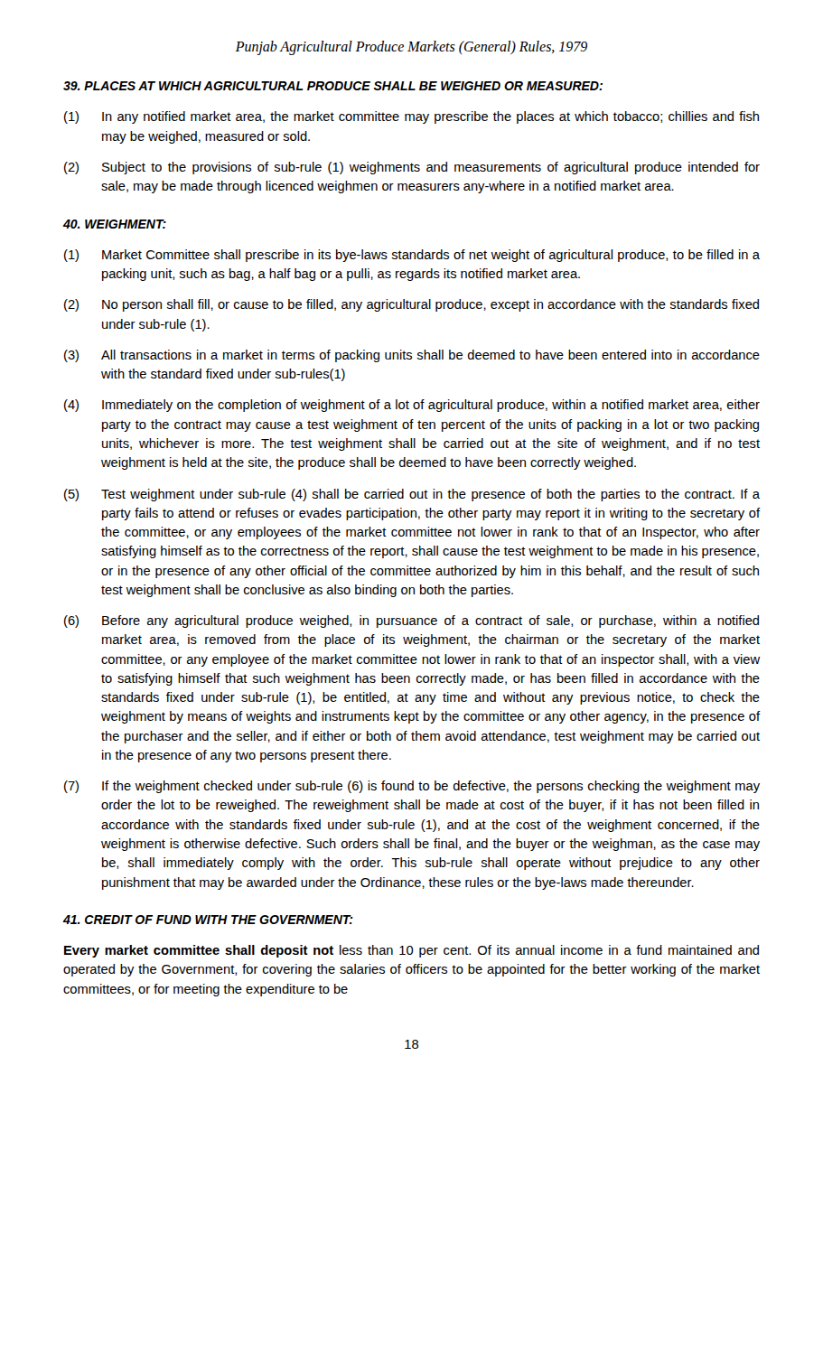Punjab Agricultural Produce Markets (General) Rules, 1979
39. PLACES AT WHICH AGRICULTURAL PRODUCE SHALL BE WEIGHED OR MEASURED:
(1) In any notified market area, the market committee may prescribe the places at which tobacco; chillies and fish may be weighed, measured or sold.
(2) Subject to the provisions of sub-rule (1) weighments and measurements of agricultural produce intended for sale, may be made through licenced weighmen or measurers any-where in a notified market area.
40. WEIGHMENT:
(1) Market Committee shall prescribe in its bye-laws standards of net weight of agricultural produce, to be filled in a packing unit, such as bag, a half bag or a pulli, as regards its notified market area.
(2) No person shall fill, or cause to be filled, any agricultural produce, except in accordance with the standards fixed under sub-rule (1).
(3) All transactions in a market in terms of packing units shall be deemed to have been entered into in accordance with the standard fixed under sub-rules(1)
(4) Immediately on the completion of weighment of a lot of agricultural produce, within a notified market area, either party to the contract may cause a test weighment of ten percent of the units of packing in a lot or two packing units, whichever is more. The test weighment shall be carried out at the site of weighment, and if no test weighment is held at the site, the produce shall be deemed to have been correctly weighed.
(5) Test weighment under sub-rule (4) shall be carried out in the presence of both the parties to the contract. If a party fails to attend or refuses or evades participation, the other party may report it in writing to the secretary of the committee, or any employees of the market committee not lower in rank to that of an Inspector, who after satisfying himself as to the correctness of the report, shall cause the test weighment to be made in his presence, or in the presence of any other official of the committee authorized by him in this behalf, and the result of such test weighment shall be conclusive as also binding on both the parties.
(6) Before any agricultural produce weighed, in pursuance of a contract of sale, or purchase, within a notified market area, is removed from the place of its weighment, the chairman or the secretary of the market committee, or any employee of the market committee not lower in rank to that of an inspector shall, with a view to satisfying himself that such weighment has been correctly made, or has been filled in accordance with the standards fixed under sub-rule (1), be entitled, at any time and without any previous notice, to check the weighment by means of weights and instruments kept by the committee or any other agency, in the presence of the purchaser and the seller, and if either or both of them avoid attendance, test weighment may be carried out in the presence of any two persons present there.
(7) If the weighment checked under sub-rule (6) is found to be defective, the persons checking the weighment may order the lot to be reweighed. The reweighment shall be made at cost of the buyer, if it has not been filled in accordance with the standards fixed under sub-rule (1), and at the cost of the weighment concerned, if the weighment is otherwise defective. Such orders shall be final, and the buyer or the weighman, as the case may be, shall immediately comply with the order. This sub-rule shall operate without prejudice to any other punishment that may be awarded under the Ordinance, these rules or the bye-laws made thereunder.
41. CREDIT OF FUND WITH THE GOVERNMENT:
Every market committee shall deposit not less than 10 per cent. Of its annual income in a fund maintained and operated by the Government, for covering the salaries of officers to be appointed for the better working of the market committees, or for meeting the expenditure to be
18